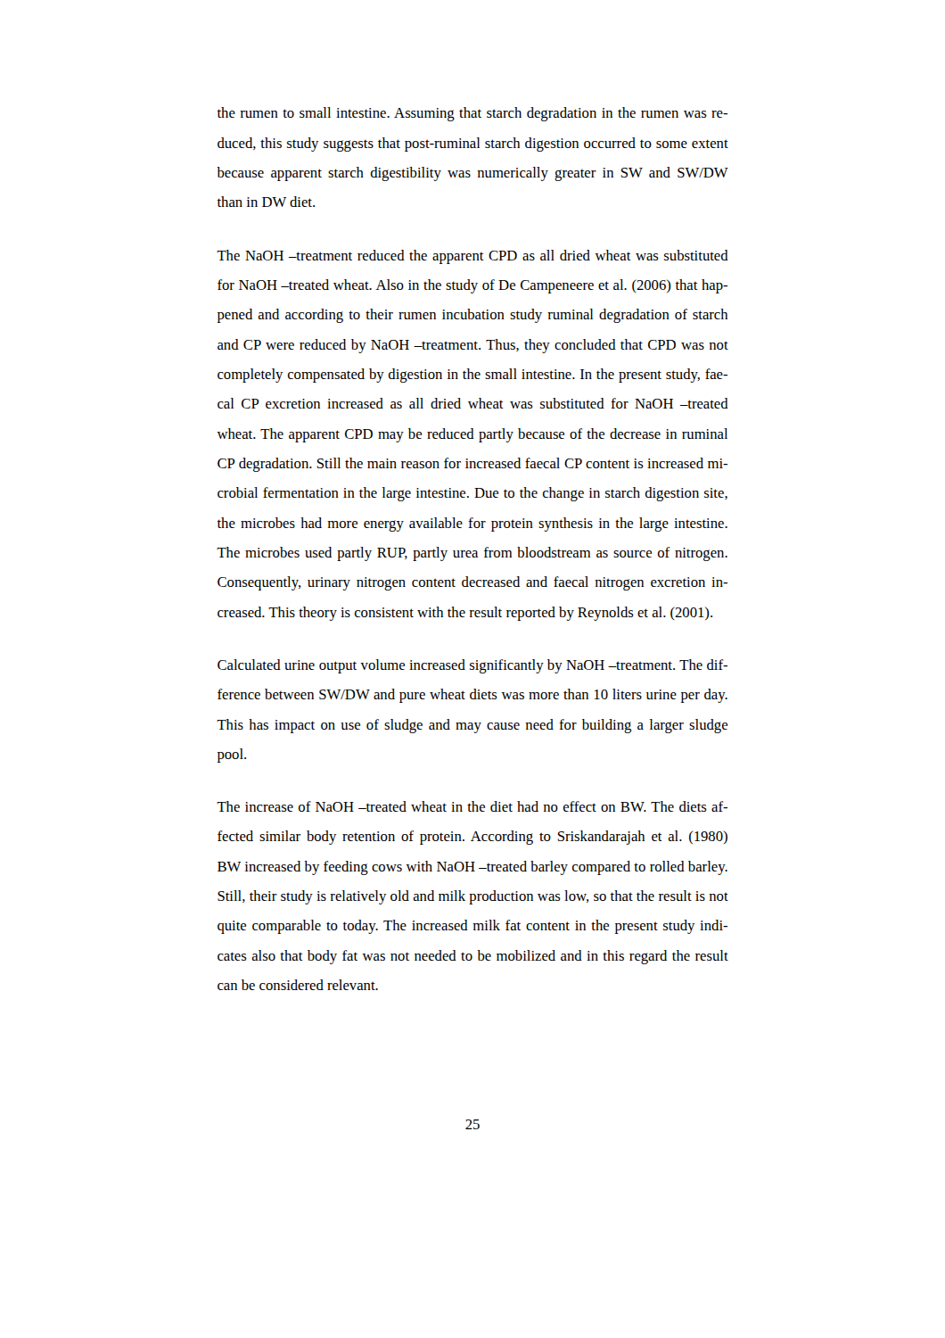the rumen to small intestine. Assuming that starch degradation in the rumen was reduced, this study suggests that post-ruminal starch digestion occurred to some extent because apparent starch digestibility was numerically greater in SW and SW/DW than in DW diet.
The NaOH –treatment reduced the apparent CPD as all dried wheat was substituted for NaOH –treated wheat. Also in the study of De Campeneere et al. (2006) that happened and according to their rumen incubation study ruminal degradation of starch and CP were reduced by NaOH –treatment. Thus, they concluded that CPD was not completely compensated by digestion in the small intestine. In the present study, faecal CP excretion increased as all dried wheat was substituted for NaOH –treated wheat. The apparent CPD may be reduced partly because of the decrease in ruminal CP degradation. Still the main reason for increased faecal CP content is increased microbial fermentation in the large intestine. Due to the change in starch digestion site, the microbes had more energy available for protein synthesis in the large intestine. The microbes used partly RUP, partly urea from bloodstream as source of nitrogen. Consequently, urinary nitrogen content decreased and faecal nitrogen excretion increased. This theory is consistent with the result reported by Reynolds et al. (2001).
Calculated urine output volume increased significantly by NaOH –treatment. The difference between SW/DW and pure wheat diets was more than 10 liters urine per day. This has impact on use of sludge and may cause need for building a larger sludge pool.
The increase of NaOH –treated wheat in the diet had no effect on BW. The diets affected similar body retention of protein. According to Sriskandarajah et al. (1980) BW increased by feeding cows with NaOH –treated barley compared to rolled barley. Still, their study is relatively old and milk production was low, so that the result is not quite comparable to today. The increased milk fat content in the present study indicates also that body fat was not needed to be mobilized and in this regard the result can be considered relevant.
25